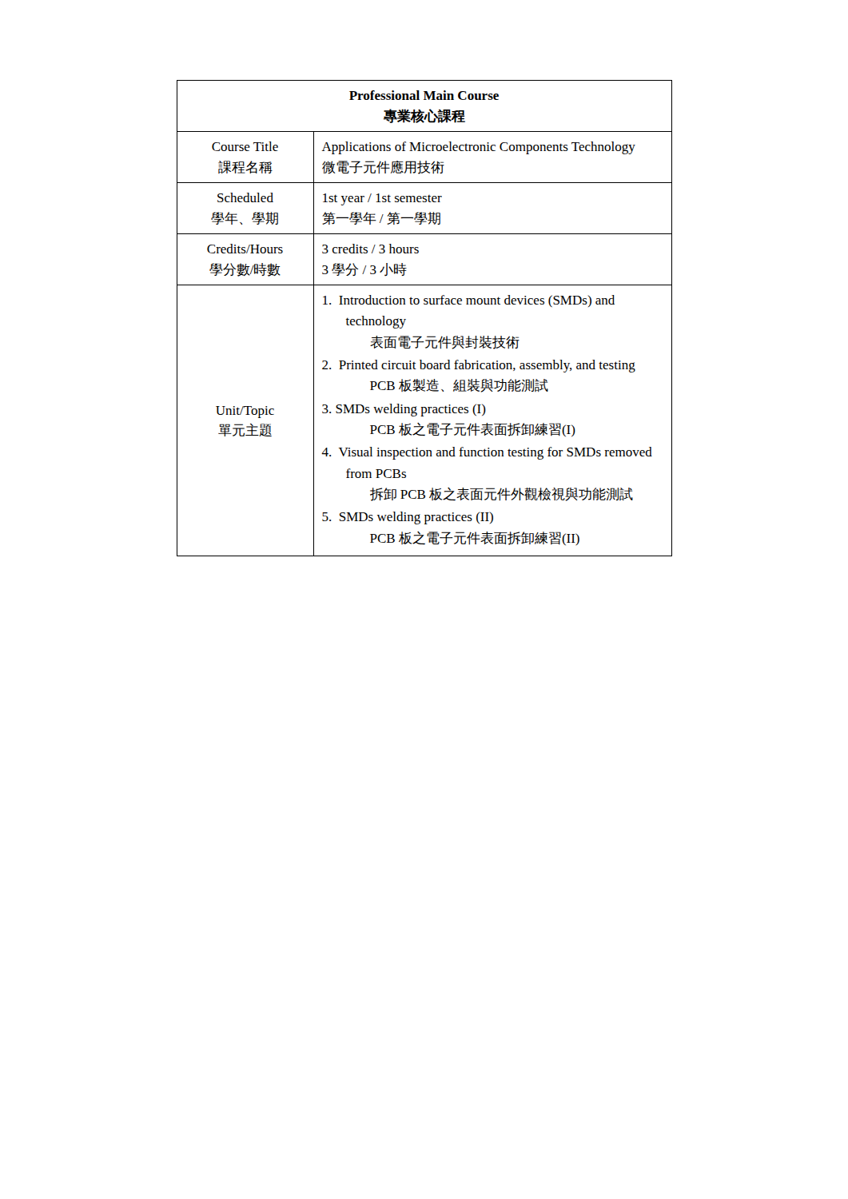| Professional Main Course 專業核心課程 |
| Course Title 課程名稱 | Applications of Microelectronic Components Technology 微電子元件應用技術 |
| Scheduled 學年、學期 | 1st year / 1st semester 第一學年 / 第一學期 |
| Credits/Hours 學分數/時數 | 3 credits / 3 hours 3 學分 / 3 小時 |
| Unit/Topic 單元主題 | 1. Introduction to surface mount devices (SMDs) and technology 表面電子元件與封裝技術 2. Printed circuit board fabrication, assembly, and testing PCB 板製造、組裝與功能測試 3. SMDs welding practices (I) PCB 板之電子元件表面拆卸練習(I) 4. Visual inspection and function testing for SMDs removed from PCBs 拆卸 PCB 板之表面元件外觀檢視與功能測試 5. SMDs welding practices (II) PCB 板之電子元件表面拆卸練習(II) |